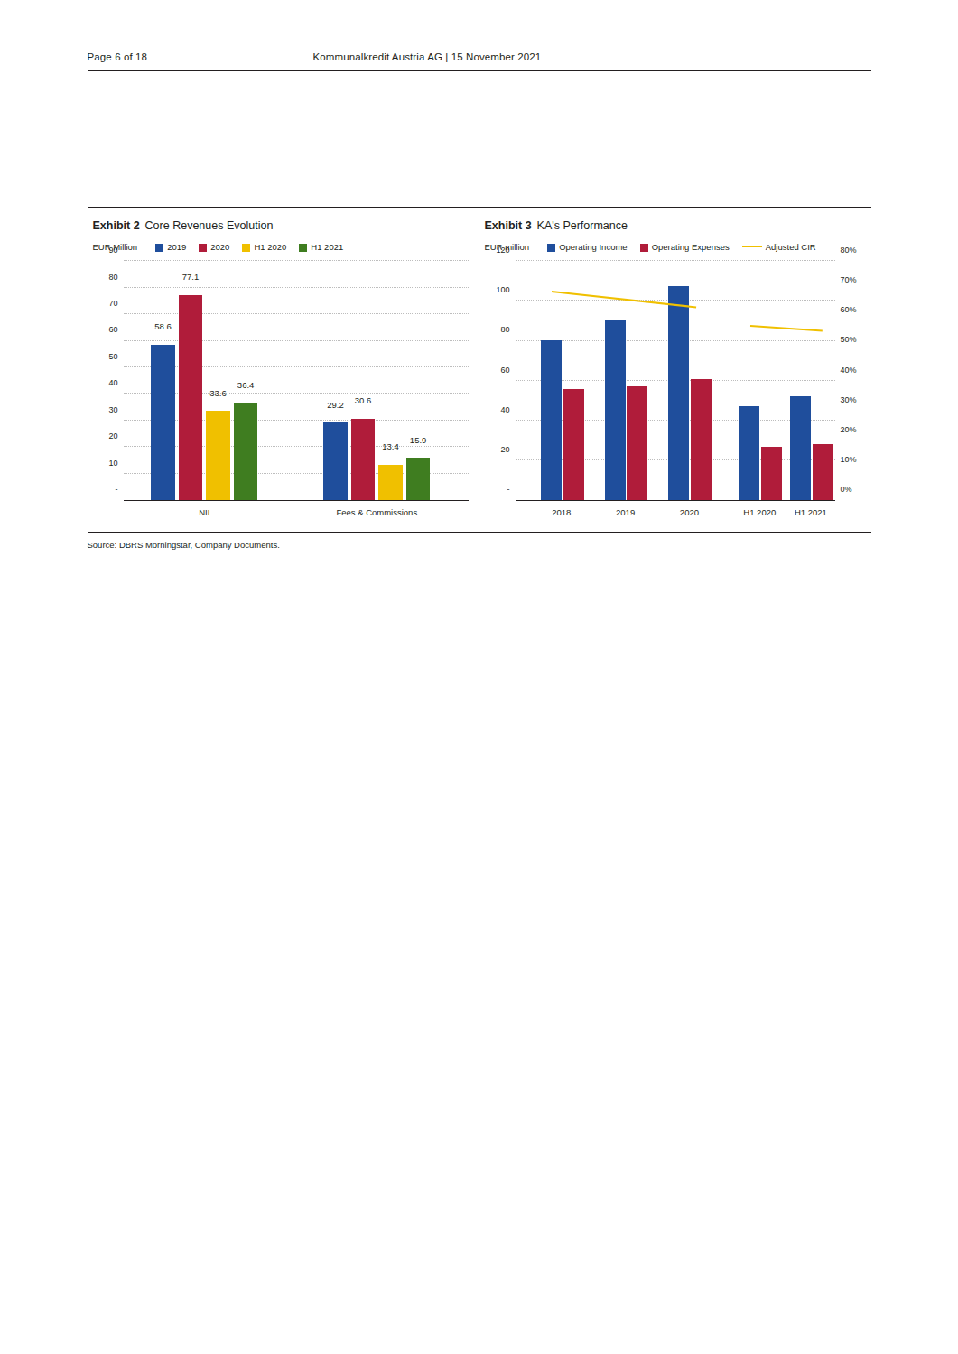Page 6 of 18
Kommunalkredit Austria AG | 15 November 2021
Exhibit 2 Core Revenues Evolution
EUR Million 2019 2020 H1 2020 H1 2021
90
80
70
60
50
40
30
20
10
-
58.6
77.1
33.6
36.4
NII
29.2
30.6
13.4
15.9
Fees & Commissions
Exhibit 3 KA's Performance
EUR million Operating Income Operating Expenses Adjusted CIR
120
80%
100
70%
80
60%
60
50%
40
40%
20
30%
-
20%
10%
0%
2018
2019
2020
H1 2020
H1 2021
Source: DBRS Morningstar, Company Documents.